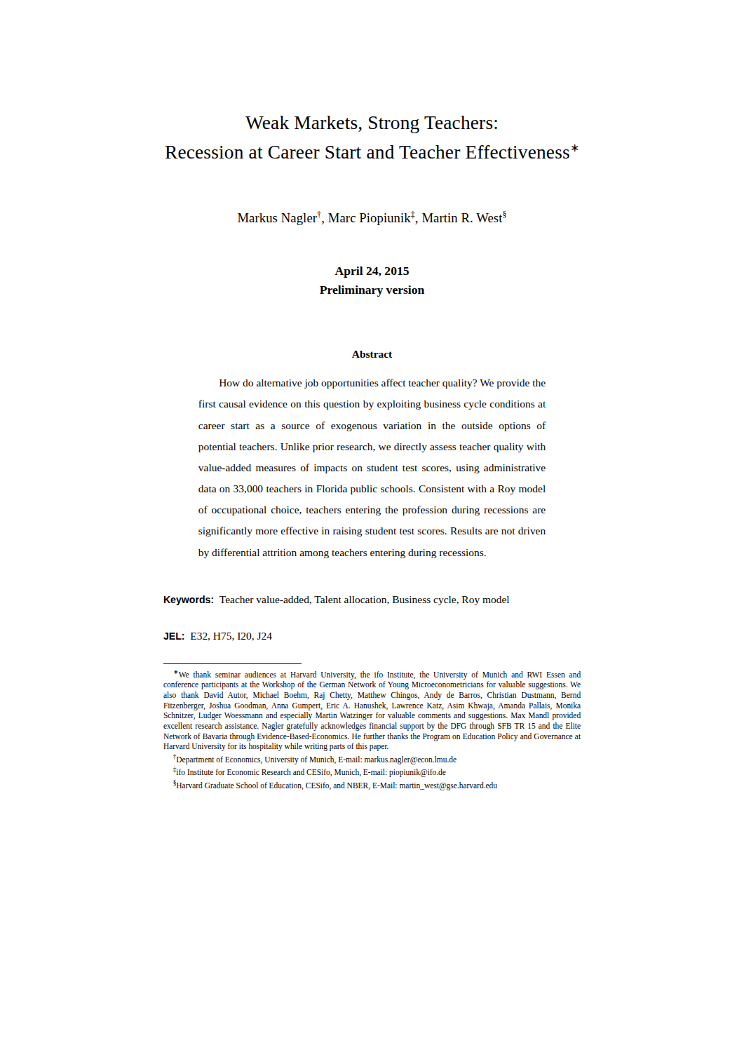Weak Markets, Strong Teachers:
Recession at Career Start and Teacher Effectiveness∗
Markus Nagler†, Marc Piopiunik‡, Martin R. West§
April 24, 2015
Preliminary version
Abstract
How do alternative job opportunities affect teacher quality? We provide the first causal evidence on this question by exploiting business cycle conditions at career start as a source of exogenous variation in the outside options of potential teachers. Unlike prior research, we directly assess teacher quality with value-added measures of impacts on student test scores, using administrative data on 33,000 teachers in Florida public schools. Consistent with a Roy model of occupational choice, teachers entering the profession during recessions are significantly more effective in raising student test scores. Results are not driven by differential attrition among teachers entering during recessions.
Keywords: Teacher value-added, Talent allocation, Business cycle, Roy model
JEL: E32, H75, I20, J24
∗We thank seminar audiences at Harvard University, the ifo Institute, the University of Munich and RWI Essen and conference participants at the Workshop of the German Network of Young Microeconometricians for valuable suggestions. We also thank David Autor, Michael Boehm, Raj Chetty, Matthew Chingos, Andy de Barros, Christian Dustmann, Bernd Fitzenberger, Joshua Goodman, Anna Gumpert, Eric A. Hanushek, Lawrence Katz, Asim Khwaja, Amanda Pallais, Monika Schnitzer, Ludger Woessmann and especially Martin Watzinger for valuable comments and suggestions. Max Mandl provided excellent research assistance. Nagler gratefully acknowledges financial support by the DFG through SFB TR 15 and the Elite Network of Bavaria through Evidence-Based-Economics. He further thanks the Program on Education Policy and Governance at Harvard University for its hospitality while writing parts of this paper.
†Department of Economics, University of Munich, E-mail: markus.nagler@econ.lmu.de
‡ifo Institute for Economic Research and CESifo, Munich, E-mail: piopiunik@ifo.de
§Harvard Graduate School of Education, CESifo, and NBER, E-Mail: martin_west@gse.harvard.edu